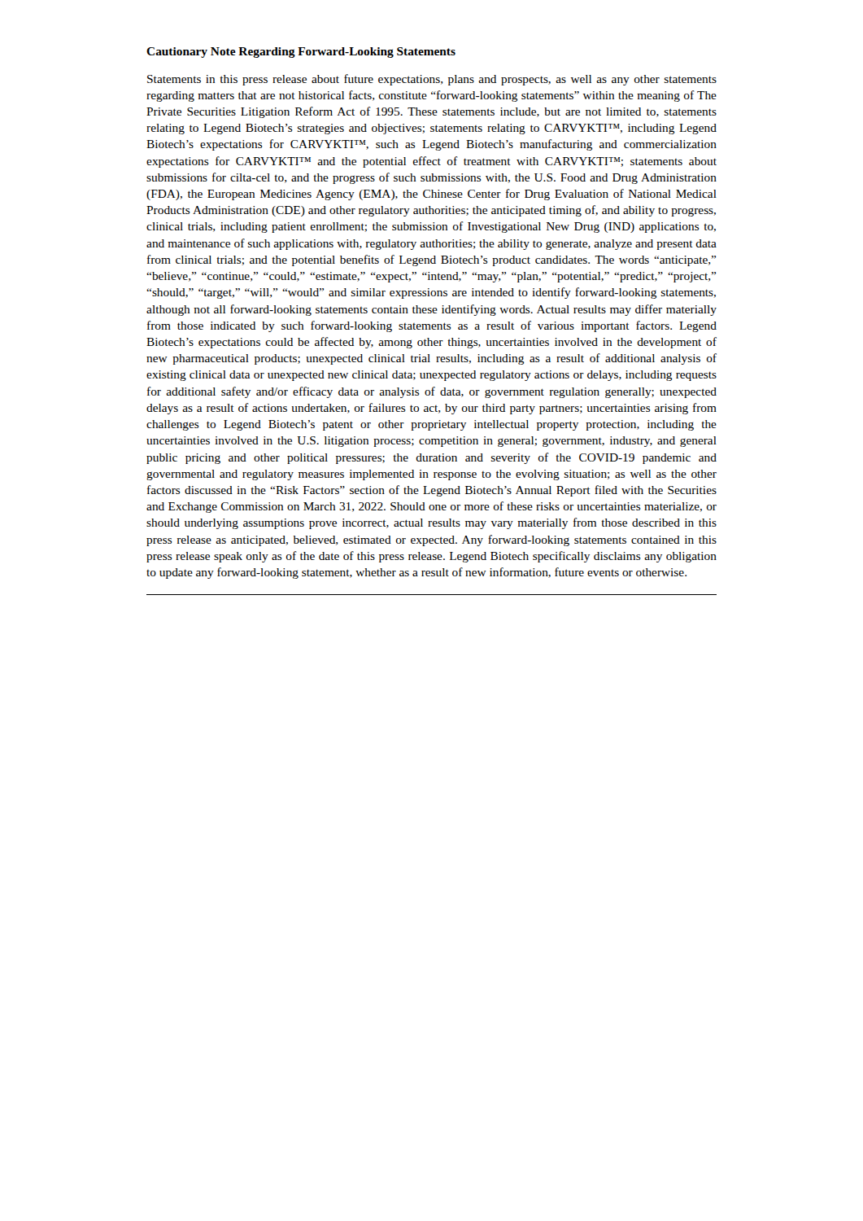Cautionary Note Regarding Forward-Looking Statements
Statements in this press release about future expectations, plans and prospects, as well as any other statements regarding matters that are not historical facts, constitute “forward-looking statements” within the meaning of The Private Securities Litigation Reform Act of 1995. These statements include, but are not limited to, statements relating to Legend Biotech’s strategies and objectives; statements relating to CARVYKTI™, including Legend Biotech’s expectations for CARVYKTI™, such as Legend Biotech’s manufacturing and commercialization expectations for CARVYKTI™ and the potential effect of treatment with CARVYKTI™; statements about submissions for cilta-cel to, and the progress of such submissions with, the U.S. Food and Drug Administration (FDA), the European Medicines Agency (EMA), the Chinese Center for Drug Evaluation of National Medical Products Administration (CDE) and other regulatory authorities; the anticipated timing of, and ability to progress, clinical trials, including patient enrollment; the submission of Investigational New Drug (IND) applications to, and maintenance of such applications with, regulatory authorities; the ability to generate, analyze and present data from clinical trials; and the potential benefits of Legend Biotech’s product candidates. The words “anticipate,” “believe,” “continue,” “could,” “estimate,” “expect,” “intend,” “may,” “plan,” “potential,” “predict,” “project,” “should,” “target,” “will,” “would” and similar expressions are intended to identify forward-looking statements, although not all forward-looking statements contain these identifying words. Actual results may differ materially from those indicated by such forward-looking statements as a result of various important factors. Legend Biotech’s expectations could be affected by, among other things, uncertainties involved in the development of new pharmaceutical products; unexpected clinical trial results, including as a result of additional analysis of existing clinical data or unexpected new clinical data; unexpected regulatory actions or delays, including requests for additional safety and/or efficacy data or analysis of data, or government regulation generally; unexpected delays as a result of actions undertaken, or failures to act, by our third party partners; uncertainties arising from challenges to Legend Biotech’s patent or other proprietary intellectual property protection, including the uncertainties involved in the U.S. litigation process; competition in general; government, industry, and general public pricing and other political pressures; the duration and severity of the COVID-19 pandemic and governmental and regulatory measures implemented in response to the evolving situation; as well as the other factors discussed in the “Risk Factors” section of the Legend Biotech’s Annual Report filed with the Securities and Exchange Commission on March 31, 2022. Should one or more of these risks or uncertainties materialize, or should underlying assumptions prove incorrect, actual results may vary materially from those described in this press release as anticipated, believed, estimated or expected. Any forward-looking statements contained in this press release speak only as of the date of this press release. Legend Biotech specifically disclaims any obligation to update any forward-looking statement, whether as a result of new information, future events or otherwise.